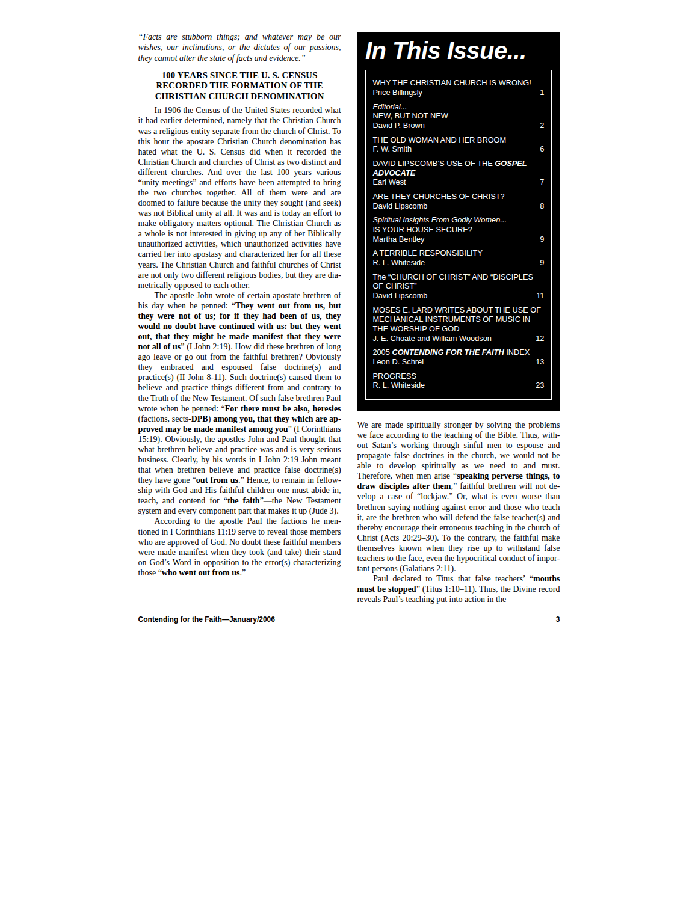“Facts are stubborn things; and whatever may be our wishes, our inclinations, or the dictates of our passions, they cannot alter the state of facts and evidence.”
100 Years Since the U. S. Census Recorded the Formation of the Christian Church Denomination
In 1906 the Census of the United States recorded what it had earlier determined, namely that the Christian Church was a religious entity separate from the church of Christ. To this hour the apostate Christian Church denomination has hated what the U. S. Census did when it recorded the Christian Church and churches of Christ as two distinct and different churches. And over the last 100 years various “unity meetings” and efforts have been attempted to bring the two churches together. All of them were and are doomed to failure because the unity they sought (and seek) was not Biblical unity at all. It was and is today an effort to make obligatory matters optional. The Christian Church as a whole is not interested in giving up any of her Biblically unauthorized activities, which unauthorized activities have carried her into apostasy and characterized her for all these years. The Christian Church and faithful churches of Christ are not only two different religious bodies, but they are diametrically opposed to each other.
The apostle John wrote of certain apostate brethren of his day when he penned: “They went out from us, but they were not of us; for if they had been of us, they would no doubt have continued with us: but they went out, that they might be made manifest that they were not all of us” (I John 2:19). How did these brethren of long ago leave or go out from the faithful brethren? Obviously they embraced and espoused false doctrine(s) and practice(s) (II John 8-11). Such doctrine(s) caused them to believe and practice things different from and contrary to the Truth of the New Testament. Of such false brethren Paul wrote when he penned: “For there must be also, heresies (factions, sects-DPB) among you, that they which are approved may be made manifest among you” (I Corinthians 15:19). Obviously, the apostles John and Paul thought that what brethren believe and practice was and is very serious business. Clearly, by his words in I John 2:19 John meant that when brethren believe and practice false doctrine(s) they have gone “out from us.” Hence, to remain in fellowship with God and His faithful children one must abide in, teach, and contend for “the faith”—the New Testament system and every component part that makes it up (Jude 3).
According to the apostle Paul the factions he mentioned in I Corinthians 11:19 serve to reveal those members who are approved of God. No doubt these faithful members were made manifest when they took (and take) their stand on God’s Word in opposition to the error(s) characterizing those “who went out from us.”
In This Issue...
WHY THE CHRISTIAN CHURCH IS WRONG! Price Billingsly 1
Editorial... NEW, BUT NOT NEW David P. Brown 2
THE OLD WOMAN AND HER BROOM F. W. Smith 6
DAVID LIPSCOMB’S USE OF THE GOSPEL ADVOCATE Earl West 7
ARE THEY CHURCHES OF CHRIST? David Lipscomb 8
Spiritual Insights From Godly Women... IS YOUR HOUSE SECURE? Martha Bentley 9
A TERRIBLE RESPONSIBILITY R. L. Whiteside 9
The “CHURCH OF CHRIST” AND “DISCIPLES OF CHRIST” David Lipscomb 11
MOSES E. LARD WRITES ABOUT THE USE OF MECHANICAL INSTRUMENTS OF MUSIC IN THE WORSHIP OF GOD J. E. Choate and William Woodson 12
2005 CONTENDING FOR THE FAITH INDEX Leon D. Schrei 13
PROGRESS R. L. Whiteside 23
We are made spiritually stronger by solving the problems we face according to the teaching of the Bible. Thus, without Satan’s working through sinful men to espouse and propagate false doctrines in the church, we would not be able to develop spiritually as we need to and must. Therefore, when men arise “speaking perverse things, to draw disciples after them,” faithful brethren will not develop a case of “lockjaw.” Or, what is even worse than brethren saying nothing against error and those who teach it, are the brethren who will defend the false teacher(s) and thereby encourage their erroneous teaching in the church of Christ (Acts 20:29–30). To the contrary, the faithful make themselves known when they rise up to withstand false teachers to the face, even the hypocritical conduct of important persons (Galatians 2:11).
Paul declared to Titus that false teachers’ “mouths must be stopped” (Titus 1:10–11). Thus, the Divine record reveals Paul’s teaching put into action in the
Contending for the Faith—January/2006
3